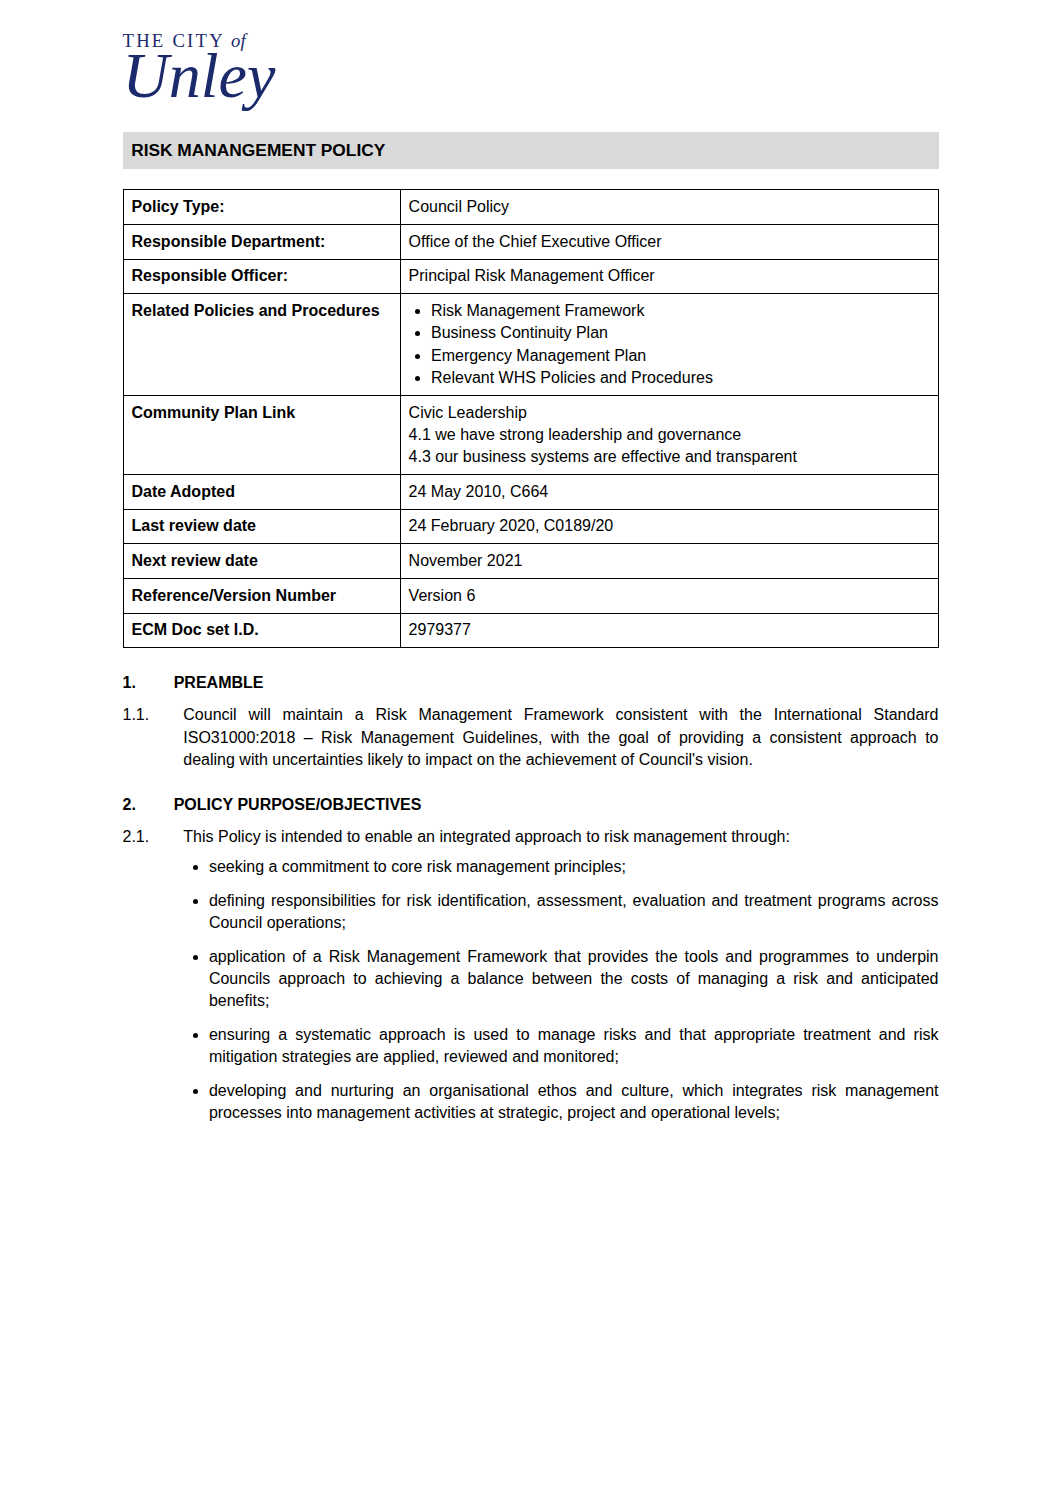THE CITY of
Unley
RISK MANANGEMENT POLICY
| Policy Type: | Council Policy |
| Responsible Department: | Office of the Chief Executive Officer |
| Responsible Officer: | Principal Risk Management Officer |
| Related Policies and Procedures | Risk Management Framework Business Continuity Plan Emergency Management Plan Relevant WHS Policies and Procedures |
| Community Plan Link | Civic Leadership 4.1 we have strong leadership and governance 4.3 our business systems are effective and transparent |
| Date Adopted | 24 May 2010, C664 |
| Last review date | 24 February 2020, C0189/20 |
| Next review date | November 2021 |
| Reference/Version Number | Version 6 |
| ECM Doc set I.D. | 2979377 |
1. PREAMBLE
1.1.
Council will maintain a Risk Management Framework consistent with the International Standard ISO31000:2018 – Risk Management Guidelines, with the goal of providing a consistent approach to dealing with uncertainties likely to impact on the achievement of Council's vision.
2. POLICY PURPOSE/OBJECTIVES
2.1.
This Policy is intended to enable an integrated approach to risk management through:
seeking a commitment to core risk management principles;
defining responsibilities for risk identification, assessment, evaluation and treatment programs across Council operations;
application of a Risk Management Framework that provides the tools and programmes to underpin Councils approach to achieving a balance between the costs of managing a risk and anticipated benefits;
ensuring a systematic approach is used to manage risks and that appropriate treatment and risk mitigation strategies are applied, reviewed and monitored;
developing and nurturing an organisational ethos and culture, which integrates risk management processes into management activities at strategic, project and operational levels;